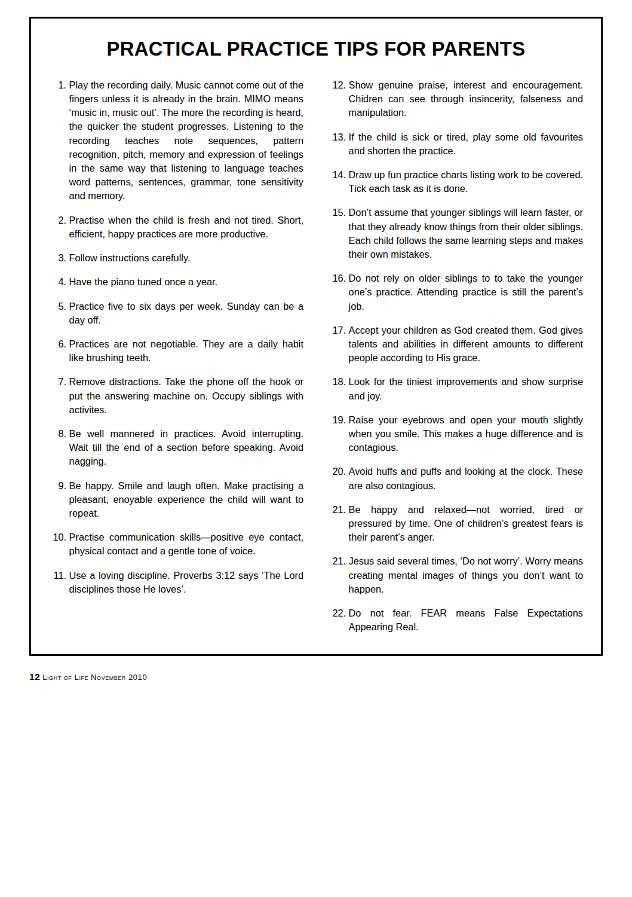PRACTICAL PRACTICE TIPS FOR PARENTS
Play the recording daily. Music cannot come out of the fingers unless it is already in the brain. MIMO means ‘music in, music out’. The more the recording is heard, the quicker the student progresses. Listening to the recording teaches note sequences, pattern recognition, pitch, memory and expression of feelings in the same way that listening to language teaches word patterns, sentences, grammar, tone sensitivity and memory.
Practise when the child is fresh and not tired. Short, efficient, happy practices are more productive.
Follow instructions carefully.
Have the piano tuned once a year.
Practice five to six days per week. Sunday can be a day off.
Practices are not negotiable. They are a daily habit like brushing teeth.
Remove distractions. Take the phone off the hook or put the answering machine on. Occupy siblings with activites.
Be well mannered in practices. Avoid interrupting. Wait till the end of a section before speaking. Avoid nagging.
Be happy. Smile and laugh often. Make practising a pleasant, enoyable experience the child will want to repeat.
Practise communication skills—positive eye contact, physical contact and a gentle tone of voice.
Use a loving discipline. Proverbs 3:12 says ‘The Lord disciplines those He loves’.
Show genuine praise, interest and encouragement. Chidren can see through insincerity, falseness and manipulation.
If the child is sick or tired, play some old favourites and shorten the practice.
Draw up fun practice charts listing work to be covered. Tick each task as it is done.
Don’t assume that younger siblings will learn faster, or that they already know things from their older siblings. Each child follows the same learning steps and makes their own mistakes.
Do not rely on older siblings to to take the younger one’s practice. Attending practice is still the parent’s job.
Accept your children as God created them. God gives talents and abilities in different amounts to different people according to His grace.
Look for the tiniest improvements and show surprise and joy.
Raise your eyebrows and open your mouth slightly when you smile. This makes a huge difference and is contagious.
Avoid huffs and puffs and looking at the clock. These are also contagious.
Be happy and relaxed—not worried, tired or pressured by time. One of children’s greatest fears is their parent’s anger.
Jesus said several times, ‘Do not worry’. Worry means creating mental images of things you don’t want to happen.
Do not fear. FEAR means False Expectations Appearing Real.
12 Light of Life November 2010